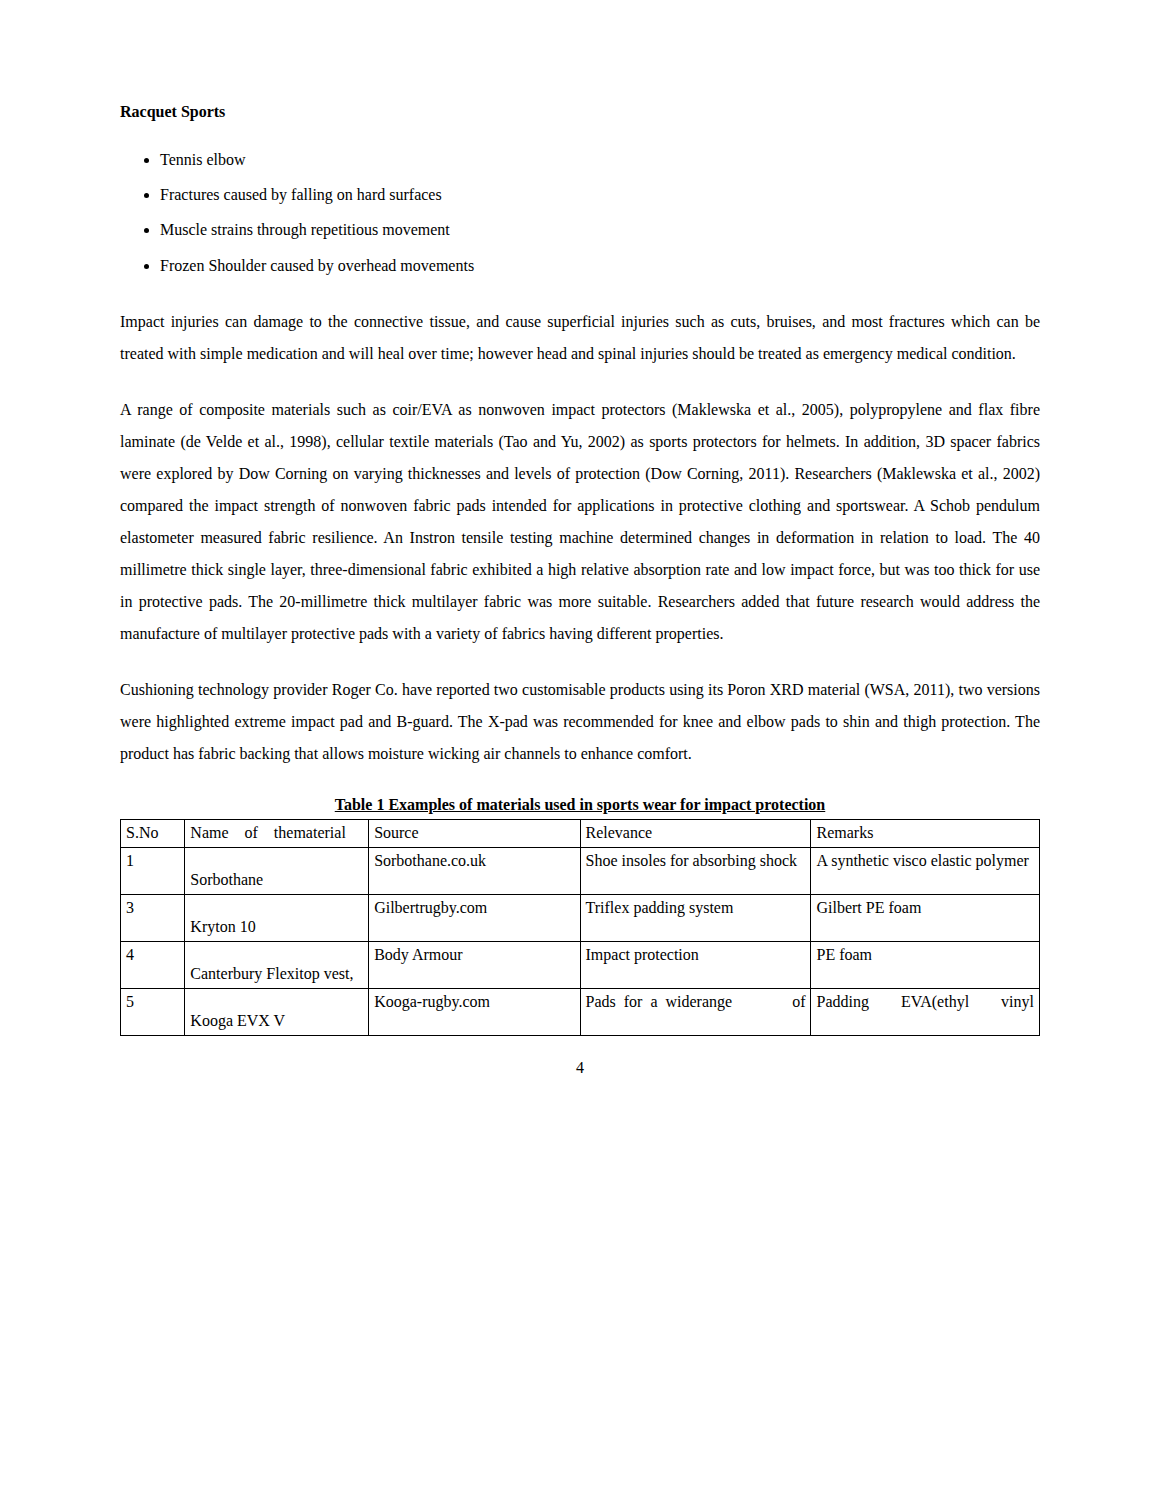Racquet Sports
Tennis elbow
Fractures caused by falling on hard surfaces
Muscle strains through repetitious movement
Frozen Shoulder caused by overhead movements
Impact injuries can damage to the connective tissue, and cause superficial injuries such as cuts, bruises, and most fractures which can be treated with simple medication and will heal over time; however head and spinal injuries should be treated as emergency medical condition.
A range of composite materials such as coir/EVA as nonwoven impact protectors (Maklewska et al., 2005), polypropylene and flax fibre laminate (de Velde et al., 1998), cellular textile materials (Tao and Yu, 2002) as sports protectors for helmets. In addition, 3D spacer fabrics were explored by Dow Corning on varying thicknesses and levels of protection (Dow Corning, 2011). Researchers (Maklewska et al., 2002) compared the impact strength of nonwoven fabric pads intended for applications in protective clothing and sportswear. A Schob pendulum elastometer measured fabric resilience. An Instron tensile testing machine determined changes in deformation in relation to load. The 40 millimetre thick single layer, three-dimensional fabric exhibited a high relative absorption rate and low impact force, but was too thick for use in protective pads. The 20-millimetre thick multilayer fabric was more suitable. Researchers added that future research would address the manufacture of multilayer protective pads with a variety of fabrics having different properties.
Cushioning technology provider Roger Co. have reported two customisable products using its Poron XRD material (WSA, 2011), two versions were highlighted extreme impact pad and B-guard. The X-pad was recommended for knee and elbow pads to shin and thigh protection. The product has fabric backing that allows moisture wicking air channels to enhance comfort.
Table 1 Examples of materials used in sports wear for impact protection
| S.No | Name of the material | Source | Relevance | Remarks |
| 1 | Sorbothane | Sorbothane.co.uk | Shoe insoles for absorbing shock | A synthetic visco elastic polymer |
| 3 | Kryton 10 | Gilbertrugby.com | Triflex padding system | Gilbert PE foam |
| 4 | Canterbury Flexitop vest, | Body Armour | Impact protection | PE foam |
| 5 | Kooga EVX V | Kooga-rugby.com | Pads for a wide range of | Padding EVA (ethyl vinyl |
4